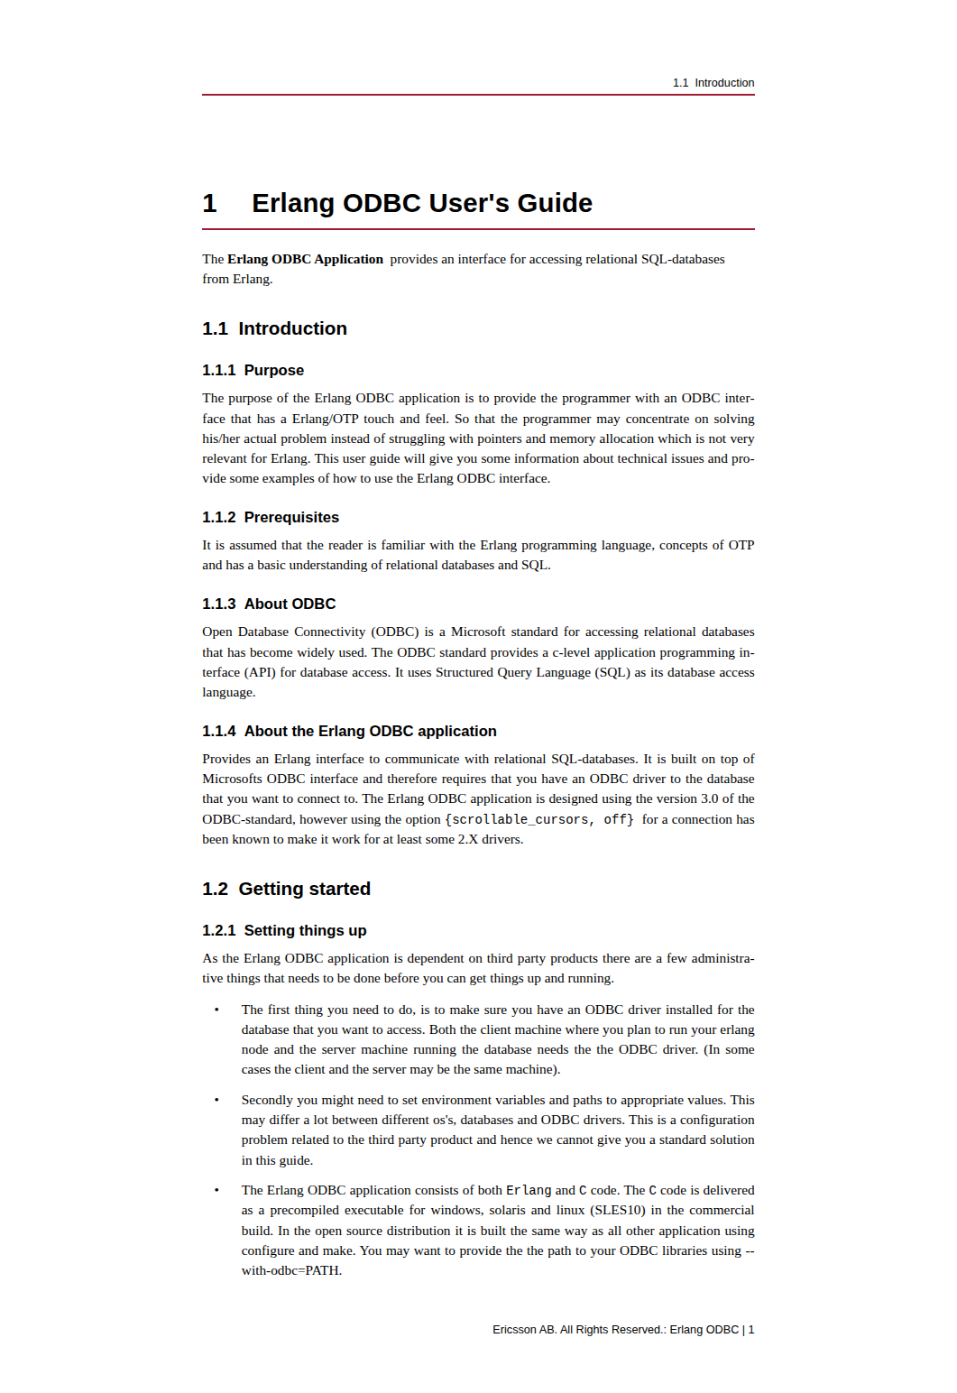1.1 Introduction
1 Erlang ODBC User's Guide
The Erlang ODBC Application provides an interface for accessing relational SQL-databases from Erlang.
1.1 Introduction
1.1.1 Purpose
The purpose of the Erlang ODBC application is to provide the programmer with an ODBC interface that has a Erlang/OTP touch and feel. So that the programmer may concentrate on solving his/her actual problem instead of struggling with pointers and memory allocation which is not very relevant for Erlang. This user guide will give you some information about technical issues and provide some examples of how to use the Erlang ODBC interface.
1.1.2 Prerequisites
It is assumed that the reader is familiar with the Erlang programming language, concepts of OTP and has a basic understanding of relational databases and SQL.
1.1.3 About ODBC
Open Database Connectivity (ODBC) is a Microsoft standard for accessing relational databases that has become widely used. The ODBC standard provides a c-level application programming interface (API) for database access. It uses Structured Query Language (SQL) as its database access language.
1.1.4 About the Erlang ODBC application
Provides an Erlang interface to communicate with relational SQL-databases. It is built on top of Microsofts ODBC interface and therefore requires that you have an ODBC driver to the database that you want to connect to. The Erlang ODBC application is designed using the version 3.0 of the ODBC-standard, however using the option {scrollable_cursors, off} for a connection has been known to make it work for at least some 2.X drivers.
1.2 Getting started
1.2.1 Setting things up
As the Erlang ODBC application is dependent on third party products there are a few administrative things that needs to be done before you can get things up and running.
The first thing you need to do, is to make sure you have an ODBC driver installed for the database that you want to access. Both the client machine where you plan to run your erlang node and the server machine running the database needs the the ODBC driver. (In some cases the client and the server may be the same machine).
Secondly you might need to set environment variables and paths to appropriate values. This may differ a lot between different os's, databases and ODBC drivers. This is a configuration problem related to the third party product and hence we cannot give you a standard solution in this guide.
The Erlang ODBC application consists of both Erlang and C code. The C code is delivered as a precompiled executable for windows, solaris and linux (SLES10) in the commercial build. In the open source distribution it is built the same way as all other application using configure and make. You may want to provide the the path to your ODBC libraries using --with-odbc=PATH.
Ericsson AB. All Rights Reserved.: Erlang ODBC | 1